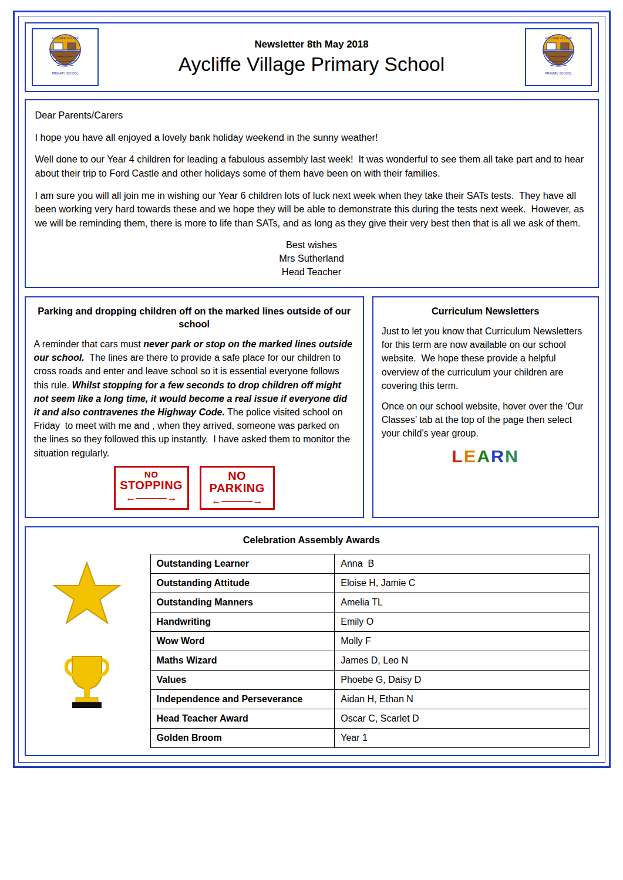AYCLIFFE VILLAGE PRIMARY SCHOOL
Newsletter 8th May 2018
Aycliffe Village Primary School
AYCLIFFE VILLAGE PRIMARY SCHOOL
Dear Parents/Carers
I hope you have all enjoyed a lovely bank holiday weekend in the sunny weather!
Well done to our Year 4 children for leading a fabulous assembly last week! It was wonderful to see them all take part and to hear about their trip to Ford Castle and other holidays some of them have been on with their families.
I am sure you will all join me in wishing our Year 6 children lots of luck next week when they take their SATs tests. They have all been working very hard towards these and we hope they will be able to demonstrate this during the tests next week. However, as we will be reminding them, there is more to life than SATs, and as long as they give their very best then that is all we ask of them.
Best wishes
Mrs Sutherland
Head Teacher
Parking and dropping children off on the marked lines outside of our school
A reminder that cars must never park or stop on the marked lines outside our school. The lines are there to provide a safe place for our children to cross roads and enter and leave school so it is essential everyone follows this rule. Whilst stopping for a few seconds to drop children off might not seem like a long time, it would become a real issue if everyone did it and also contravenes the Highway Code. The police visited school on Friday to meet with me and , when they arrived, someone was parked on the lines so they followed this up instantly. I have asked them to monitor the situation regularly.
NO
STOPPING
←———→
NO
PARKING
←———→
Curriculum Newsletters
Just to let you know that Curriculum Newsletters for this term are now available on our school website. We hope these provide a helpful overview of the curriculum your children are covering this term.
Once on our school website, hover over the ‘Our Classes’ tab at the top of the page then select your child’s year group.
LEARN
Celebration Assembly Awards
| Outstanding Learner | Anna B |
| Outstanding Attitude | Eloise H, Jamie C |
| Outstanding Manners | Amelia TL |
| Handwriting | Emily O |
| Wow Word | Molly F |
| Maths Wizard | James D, Leo N |
| Values | Phoebe G, Daisy D |
| Independence and Perseverance | Aidan H, Ethan N |
| Head Teacher Award | Oscar C, Scarlet D |
| Golden Broom | Year 1 |